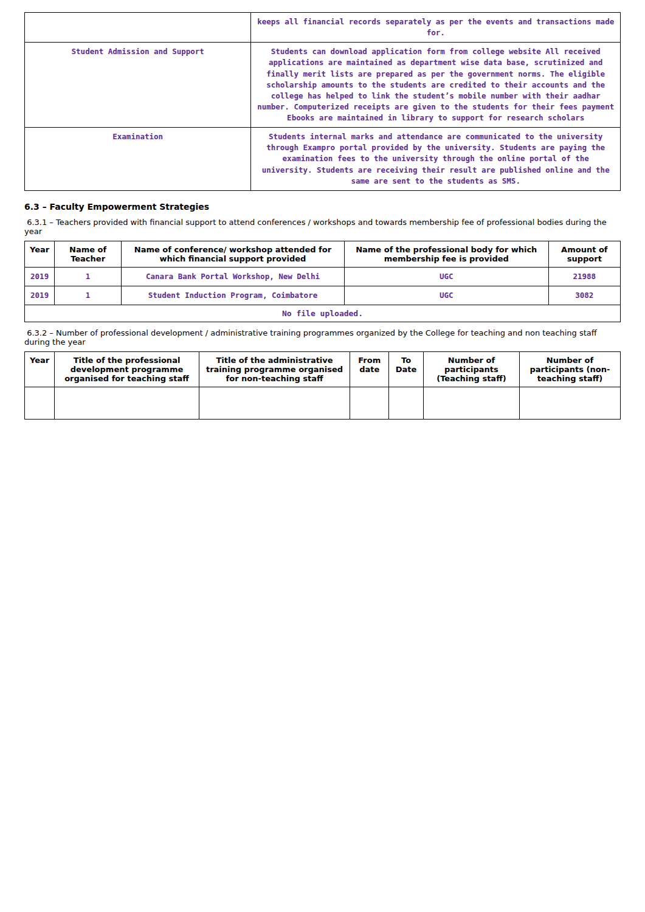| | keeps all financial records separately as per the events and transactions made for. |
| Student Admission and Support | Students can download application form from college website All received applications are maintained as department wise data base, scrutinized and finally merit lists are prepared as per the government norms. The eligible scholarship amounts to the students are credited to their accounts and the college has helped to link the student’s mobile number with their aadhar number. Computerized receipts are given to the students for their fees payment Ebooks are maintained in library to support for research scholars |
| Examination | Students internal marks and attendance are communicated to the university through Exampro portal provided by the university. Students are paying the examination fees to the university through the online portal of the university. Students are receiving their result are published online and the same are sent to the students as SMS. |
6.3 – Faculty Empowerment Strategies
6.3.1 – Teachers provided with financial support to attend conferences / workshops and towards membership fee of professional bodies during the year
| Year | Name of Teacher | Name of conference/ workshop attended for which financial support provided | Name of the professional body for which membership fee is provided | Amount of support |
| --- | --- | --- | --- | --- |
| 2019 | 1 | Canara Bank Portal Workshop, New Delhi | UGC | 21988 |
| 2019 | 1 | Student Induction Program, Coimbatore | UGC | 3082 |
| No file uploaded. |
6.3.2 – Number of professional development / administrative training programmes organized by the College for teaching and non teaching staff during the year
| Year | Title of the professional development programme organised for teaching staff | Title of the administrative training programme organised for non-teaching staff | From date | To Date | Number of participants (Teaching staff) | Number of participants (non-teaching staff) |
| --- | --- | --- | --- | --- | --- | --- |